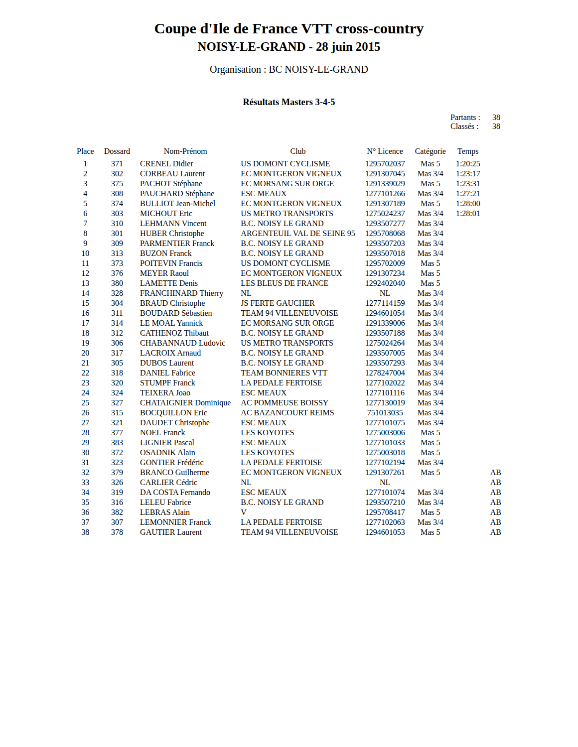Coupe d'Ile de France VTT cross-country
NOISY-LE-GRAND - 28 juin 2015
Organisation : BC NOISY-LE-GRAND
Résultats Masters 3-4-5
| Partants : | 38 |
| Classés : | 38 |
| Place | Dossard | Nom-Prénom | Club | N° Licence | Catégorie | Temps | |
| --- | --- | --- | --- | --- | --- | --- | --- |
| 1 | 371 | CRENEL Didier | US DOMONT CYCLISME | 1295702037 | Mas 5 | 1:20:25 | |
| 2 | 302 | CORBEAU Laurent | EC MONTGERON VIGNEUX | 1291307045 | Mas 3/4 | 1:23:17 | |
| 3 | 375 | PACHOT Stéphane | EC MORSANG SUR ORGE | 1291339029 | Mas 5 | 1:23:31 | |
| 4 | 308 | PAUCHARD Stéphane | ESC MEAUX | 1277101266 | Mas 3/4 | 1:27:21 | |
| 5 | 374 | BULLIOT Jean-Michel | EC MONTGERON VIGNEUX | 1291307189 | Mas 5 | 1:28:00 | |
| 6 | 303 | MICHOUT Eric | US METRO TRANSPORTS | 1275024237 | Mas 3/4 | 1:28:01 | |
| 7 | 310 | LEHMANN Vincent | B.C. NOISY LE GRAND | 1293507277 | Mas 3/4 | | |
| 8 | 301 | HUBER Christophe | ARGENTEUIL VAL DE SEINE 95 | 1295708068 | Mas 3/4 | | |
| 9 | 309 | PARMENTIER Franck | B.C. NOISY LE GRAND | 1293507203 | Mas 3/4 | | |
| 10 | 313 | BUZON Franck | B.C. NOISY LE GRAND | 1293507018 | Mas 3/4 | | |
| 11 | 373 | POITEVIN Francis | US DOMONT CYCLISME | 1295702009 | Mas 5 | | |
| 12 | 376 | MEYER Raoul | EC MONTGERON VIGNEUX | 1291307234 | Mas 5 | | |
| 13 | 380 | LAMETTE Denis | LES BLEUS DE FRANCE | 1292402040 | Mas 5 | | |
| 14 | 328 | FRANCHINARD Thierry | NL | NL | Mas 3/4 | | |
| 15 | 304 | BRAUD Christophe | JS FERTE GAUCHER | 1277114159 | Mas 3/4 | | |
| 16 | 311 | BOUDARD Sébastien | TEAM 94 VILLENEUVOISE | 1294601054 | Mas 3/4 | | |
| 17 | 314 | LE MOAL Yannick | EC MORSANG SUR ORGE | 1291339006 | Mas 3/4 | | |
| 18 | 312 | CATHENOZ Thibaut | B.C. NOISY LE GRAND | 1293507188 | Mas 3/4 | | |
| 19 | 306 | CHABANNAUD Ludovic | US METRO TRANSPORTS | 1275024264 | Mas 3/4 | | |
| 20 | 317 | LACROIX Arnaud | B.C. NOISY LE GRAND | 1293507005 | Mas 3/4 | | |
| 21 | 305 | DUBOS Laurent | B.C. NOISY LE GRAND | 1293507293 | Mas 3/4 | | |
| 22 | 318 | DANIEL Fabrice | TEAM BONNIERES VTT | 1278247004 | Mas 3/4 | | |
| 23 | 320 | STUMPF Franck | LA PEDALE FERTOISE | 1277102022 | Mas 3/4 | | |
| 24 | 324 | TEIXERA Joao | ESC MEAUX | 1277101116 | Mas 3/4 | | |
| 25 | 327 | CHATAIGNIER Dominique | AC POMMEUSE BOISSY | 1277130019 | Mas 3/4 | | |
| 26 | 315 | BOCQUILLON Eric | AC BAZANCOURT REIMS | 751013035 | Mas 3/4 | | |
| 27 | 321 | DAUDET Christophe | ESC MEAUX | 1277101075 | Mas 3/4 | | |
| 28 | 377 | NOEL Franck | LES KOYOTES | 1275003006 | Mas 5 | | |
| 29 | 383 | LIGNIER Pascal | ESC MEAUX | 1277101033 | Mas 5 | | |
| 30 | 372 | OSADNIK Alain | LES KOYOTES | 1275003018 | Mas 5 | | |
| 31 | 323 | GONTIER Frédéric | LA PEDALE FERTOISE | 1277102194 | Mas 3/4 | | |
| 32 | 379 | BRANCO Guilherme | EC MONTGERON VIGNEUX | 1291307261 | Mas 5 | | AB |
| 33 | 326 | CARLIER Cédric | NL | NL | | | AB |
| 34 | 319 | DA COSTA Fernando | ESC MEAUX | 1277101074 | Mas 3/4 | | AB |
| 35 | 316 | LELEU Fabrice | B.C. NOISY LE GRAND | 1293507210 | Mas 3/4 | | AB |
| 36 | 382 | LEBRAS Alain | V | 1295708417 | Mas 5 | | AB |
| 37 | 307 | LEMONNIER Franck | LA PEDALE FERTOISE | 1277102063 | Mas 3/4 | | AB |
| 38 | 378 | GAUTIER Laurent | TEAM 94 VILLENEUVOISE | 1294601053 | Mas 5 | | AB |